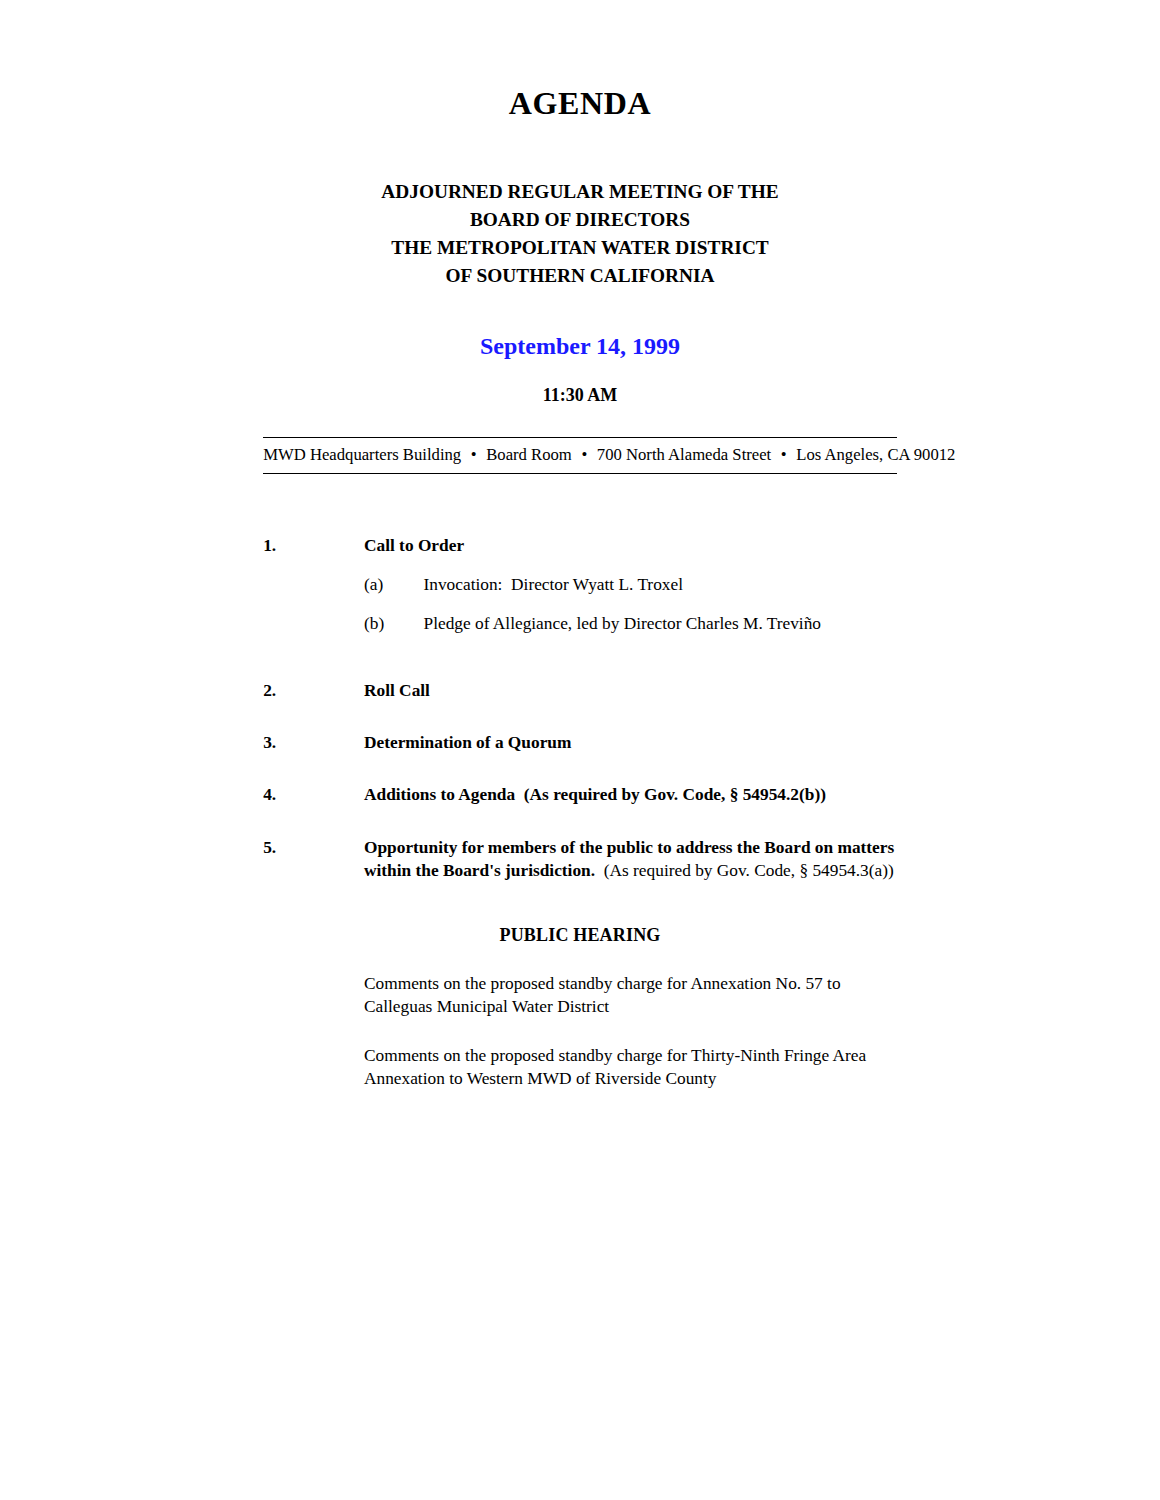AGENDA
ADJOURNED REGULAR MEETING OF THE
BOARD OF DIRECTORS
THE METROPOLITAN WATER DISTRICT
OF SOUTHERN CALIFORNIA
September 14, 1999
11:30 AM
MWD Headquarters Building•Board Room•700 North Alameda Street•Los Angeles, CA 90012
| 1. | Call to Order / (a) / Invocation: Director Wyatt L. Troxel / / (b) / Pledge of Allegiance, led by Director Charles M. Treviño / |
| 2. | Roll Call |
| 3. | Determination of a Quorum |
| 4. | Additions to Agenda (As required by Gov. Code, § 54954.2(b)) |
| 5. | Opportunity for members of the public to address the Board on matters within the Board's jurisdiction. (As required by Gov. Code, § 54954.3(a)) |
PUBLIC HEARING
Comments on the proposed standby charge for Annexation No. 57 to Calleguas Municipal Water District
Comments on the proposed standby charge for Thirty-Ninth Fringe Area Annexation to Western MWD of Riverside County